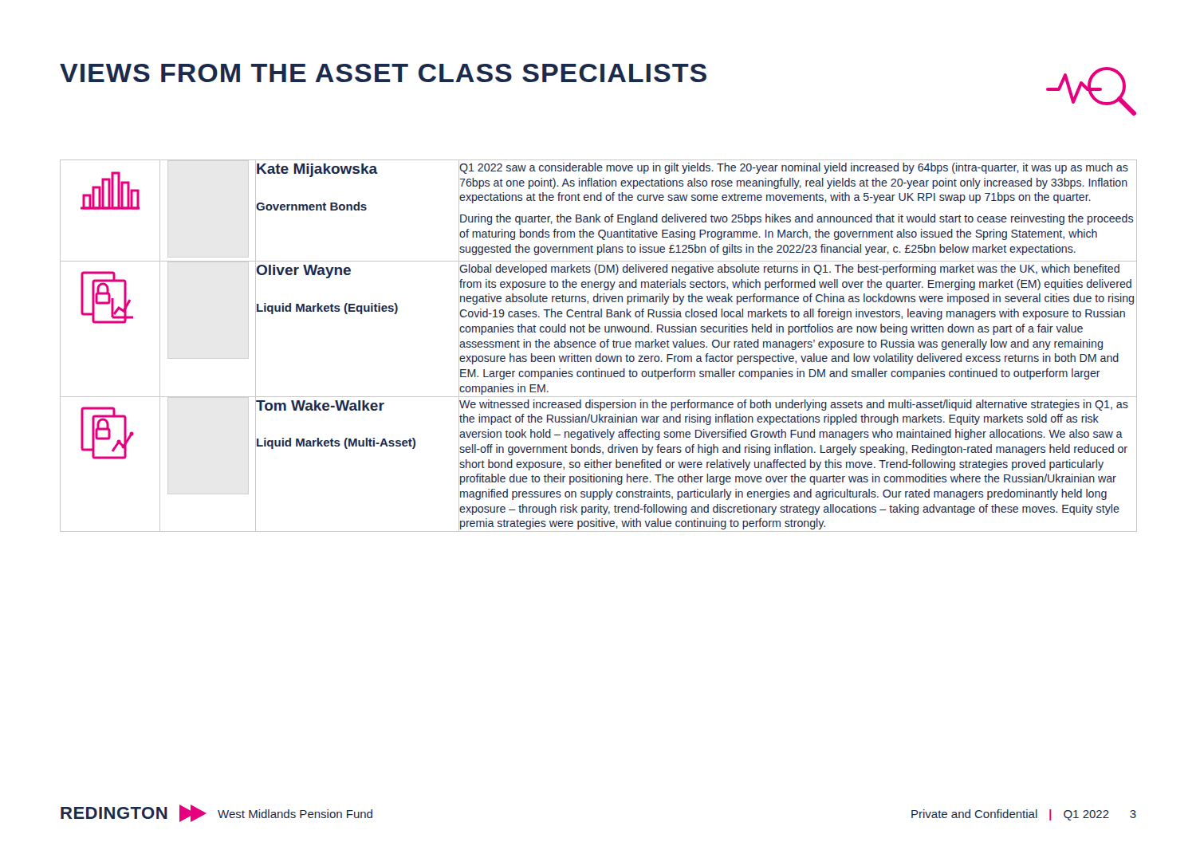VIEWS FROM THE ASSET CLASS SPECIALISTS
| | | Kate Mijakowska Government Bonds | Q1 2022 saw a considerable move up in gilt yields. The 20-year nominal yield increased by 64bps (intra-quarter, it was up as much as 76bps at one point). As inflation expectations also rose meaningfully, real yields at the 20-year point only increased by 33bps. Inflation expectations at the front end of the curve saw some extreme movements, with a 5-year UK RPI swap up 71bps on the quarter. During the quarter, the Bank of England delivered two 25bps hikes and announced that it would start to cease reinvesting the proceeds of maturing bonds from the Quantitative Easing Programme. In March, the government also issued the Spring Statement, which suggested the government plans to issue £125bn of gilts in the 2022/23 financial year, c. £25bn below market expectations. |
| | | Oliver Wayne Liquid Markets (Equities) | Global developed markets (DM) delivered negative absolute returns in Q1. The best-performing market was the UK, which benefited from its exposure to the energy and materials sectors, which performed well over the quarter. Emerging market (EM) equities delivered negative absolute returns, driven primarily by the weak performance of China as lockdowns were imposed in several cities due to rising Covid-19 cases. The Central Bank of Russia closed local markets to all foreign investors, leaving managers with exposure to Russian companies that could not be unwound. Russian securities held in portfolios are now being written down as part of a fair value assessment in the absence of true market values. Our rated managers’ exposure to Russia was generally low and any remaining exposure has been written down to zero. From a factor perspective, value and low volatility delivered excess returns in both DM and EM. Larger companies continued to outperform smaller companies in DM and smaller companies continued to outperform larger companies in EM. |
| | | Tom Wake-Walker Liquid Markets (Multi-Asset) | We witnessed increased dispersion in the performance of both underlying assets and multi-asset/liquid alternative strategies in Q1, as the impact of the Russian/Ukrainian war and rising inflation expectations rippled through markets. Equity markets sold off as risk aversion took hold – negatively affecting some Diversified Growth Fund managers who maintained higher allocations. We also saw a sell-off in government bonds, driven by fears of high and rising inflation. Largely speaking, Redington-rated managers held reduced or short bond exposure, so either benefited or were relatively unaffected by this move. Trend-following strategies proved particularly profitable due to their positioning here. The other large move over the quarter was in commodities where the Russian/Ukrainian war magnified pressures on supply constraints, particularly in energies and agriculturals. Our rated managers predominantly held long exposure – through risk parity, trend-following and discretionary strategy allocations – taking advantage of these moves. Equity style premia strategies were positive, with value continuing to perform strongly. |
REDINGTON West Midlands Pension Fund
Private and Confidential | Q1 2022 3